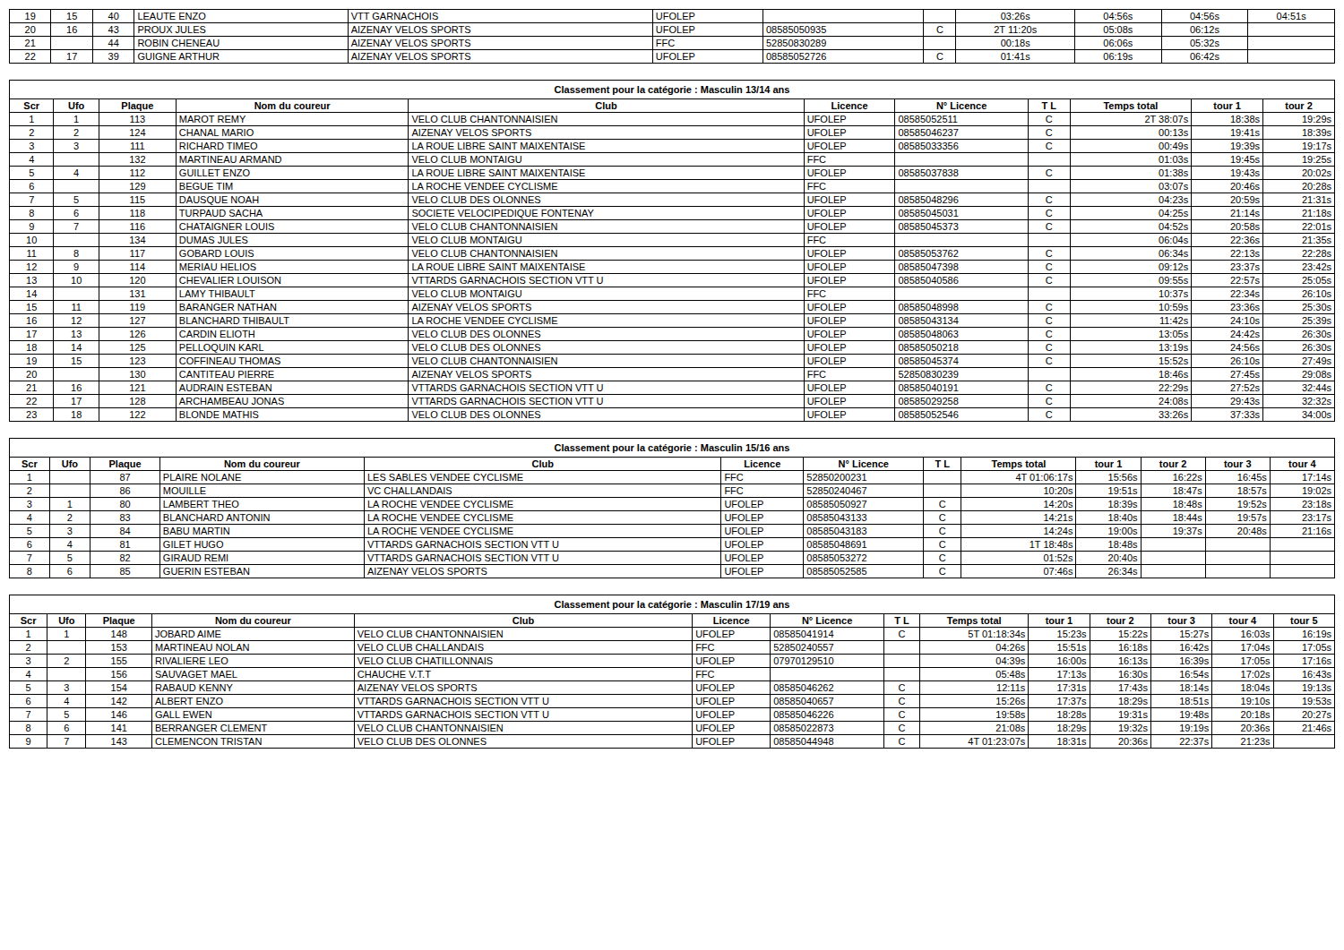| 19 | 15 | 40 | LEAUTE ENZO | VTT GARNACHOIS | UFOLEP | | | 03:26s | 04:56s | 04:56s | 04:51s |
| 20 | 16 | 43 | PROUX JULES | AIZENAY VELOS SPORTS | UFOLEP | 08585050935 | C | 2T 11:20s | 05:08s | 06:12s | |
| 21 | | 44 | ROBIN CHENEAU | AIZENAY VELOS SPORTS | FFC | 52850830289 | | 00:18s | 06:06s | 05:32s | |
| 22 | 17 | 39 | GUIGNE ARTHUR | AIZENAY VELOS SPORTS | UFOLEP | 08585052726 | C | 01:41s | 06:19s | 06:42s | |
Classement pour la catégorie : Masculin 13/14 ans
| Scr | Ufo | Plaque | Nom du coureur | Club | Licence | N° Licence | T L | Temps total | tour 1 | tour 2 |
| --- | --- | --- | --- | --- | --- | --- | --- | --- | --- | --- |
| 1 | 1 | 113 | MAROT REMY | VELO CLUB CHANTONNAISIEN | UFOLEP | 08585052511 | C | 2T 38:07s | 18:38s | 19:29s |
| 2 | 2 | 124 | CHANAL MARIO | AIZENAY VELOS SPORTS | UFOLEP | 08585046237 | C | 00:13s | 19:41s | 18:39s |
| 3 | 3 | 111 | RICHARD TIMEO | LA ROUE LIBRE SAINT MAIXENTAISE | UFOLEP | 08585033356 | C | 00:49s | 19:39s | 19:17s |
| 4 | | 132 | MARTINEAU ARMAND | VELO CLUB MONTAIGU | FFC | | | 01:03s | 19:45s | 19:25s |
| 5 | 4 | 112 | GUILLET ENZO | LA ROUE LIBRE SAINT MAIXENTAISE | UFOLEP | 08585037838 | C | 01:38s | 19:43s | 20:02s |
| 6 | | 129 | BEGUE TIM | LA ROCHE VENDEE CYCLISME | FFC | | | 03:07s | 20:46s | 20:28s |
| 7 | 5 | 115 | DAUSQUE NOAH | VELO CLUB DES OLONNES | UFOLEP | 08585048296 | C | 04:23s | 20:59s | 21:31s |
| 8 | 6 | 118 | TURPAUD SACHA | SOCIETE VELOCIPEDIQUE FONTENAY | UFOLEP | 08585045031 | C | 04:25s | 21:14s | 21:18s |
| 9 | 7 | 116 | CHATAIGNER LOUIS | VELO CLUB CHANTONNAISIEN | UFOLEP | 08585045373 | C | 04:52s | 20:58s | 22:01s |
| 10 | | 134 | DUMAS JULES | VELO CLUB MONTAIGU | FFC | | | 06:04s | 22:36s | 21:35s |
| 11 | 8 | 117 | GOBARD LOUIS | VELO CLUB CHANTONNAISIEN | UFOLEP | 08585053762 | C | 06:34s | 22:13s | 22:28s |
| 12 | 9 | 114 | MERIAU HELIOS | LA ROUE LIBRE SAINT MAIXENTAISE | UFOLEP | 08585047398 | C | 09:12s | 23:37s | 23:42s |
| 13 | 10 | 120 | CHEVALIER LOUISON | VTTARDS GARNACHOIS SECTION VTT U | UFOLEP | 08585040586 | C | 09:55s | 22:57s | 25:05s |
| 14 | | 131 | LAMY THIBAULT | VELO CLUB MONTAIGU | FFC | | | 10:37s | 22:34s | 26:10s |
| 15 | 11 | 119 | BARANGER NATHAN | AIZENAY VELOS SPORTS | UFOLEP | 08585048998 | C | 10:59s | 23:36s | 25:30s |
| 16 | 12 | 127 | BLANCHARD THIBAULT | LA ROCHE VENDEE CYCLISME | UFOLEP | 08585043134 | C | 11:42s | 24:10s | 25:39s |
| 17 | 13 | 126 | CARDIN ELIOTH | VELO CLUB DES OLONNES | UFOLEP | 08585048063 | C | 13:05s | 24:42s | 26:30s |
| 18 | 14 | 125 | PELLOQUIN KARL | VELO CLUB DES OLONNES | UFOLEP | 08585050218 | C | 13:19s | 24:56s | 26:30s |
| 19 | 15 | 123 | COFFINEAU THOMAS | VELO CLUB CHANTONNAISIEN | UFOLEP | 08585045374 | C | 15:52s | 26:10s | 27:49s |
| 20 | | 130 | CANTITEAU PIERRE | AIZENAY VELOS SPORTS | FFC | 52850830239 | | 18:46s | 27:45s | 29:08s |
| 21 | 16 | 121 | AUDRAIN ESTEBAN | VTTARDS GARNACHOIS SECTION VTT U | UFOLEP | 08585040191 | C | 22:29s | 27:52s | 32:44s |
| 22 | 17 | 128 | ARCHAMBEAU JONAS | VTTARDS GARNACHOIS SECTION VTT U | UFOLEP | 08585029258 | C | 24:08s | 29:43s | 32:32s |
| 23 | 18 | 122 | BLONDE MATHIS | VELO CLUB DES OLONNES | UFOLEP | 08585052546 | C | 33:26s | 37:33s | 34:00s |
Classement pour la catégorie : Masculin 15/16 ans
| Scr | Ufo | Plaque | Nom du coureur | Club | Licence | N° Licence | T L | Temps total | tour 1 | tour 2 | tour 3 | tour 4 |
| --- | --- | --- | --- | --- | --- | --- | --- | --- | --- | --- | --- | --- |
| 1 | | 87 | PLAIRE NOLANE | LES SABLES VENDEE CYCLISME | FFC | 52850200231 | | 4T 01:06:17s | 15:56s | 16:22s | 16:45s | 17:14s |
| 2 | | 86 | MOUILLE | VC CHALLANDAIS | FFC | 52850240467 | | 10:20s | 19:51s | 18:47s | 18:57s | 19:02s |
| 3 | 1 | 80 | LAMBERT THEO | LA ROCHE VENDEE CYCLISME | UFOLEP | 08585050927 | C | 14:20s | 18:39s | 18:48s | 19:52s | 23:18s |
| 4 | 2 | 83 | BLANCHARD ANTONIN | LA ROCHE VENDEE CYCLISME | UFOLEP | 08585043133 | C | 14:21s | 18:40s | 18:44s | 19:57s | 23:17s |
| 5 | 3 | 84 | BABU MARTIN | LA ROCHE VENDEE CYCLISME | UFOLEP | 08585043183 | C | 14:24s | 19:00s | 19:37s | 20:48s | 21:16s |
| 6 | 4 | 81 | GILET HUGO | VTTARDS GARNACHOIS SECTION VTT U | UFOLEP | 08585048691 | C | 1T 18:48s | 18:48s | | | |
| 7 | 5 | 82 | GIRAUD REMI | VTTARDS GARNACHOIS SECTION VTT U | UFOLEP | 08585053272 | C | 01:52s | 20:40s | | | |
| 8 | 6 | 85 | GUERIN ESTEBAN | AIZENAY VELOS SPORTS | UFOLEP | 08585052585 | C | 07:46s | 26:34s | | | |
Classement pour la catégorie : Masculin 17/19 ans
| Scr | Ufo | Plaque | Nom du coureur | Club | Licence | N° Licence | T L | Temps total | tour 1 | tour 2 | tour 3 | tour 4 | tour 5 |
| --- | --- | --- | --- | --- | --- | --- | --- | --- | --- | --- | --- | --- | --- |
| 1 | 1 | 148 | JOBARD AIME | VELO CLUB CHANTONNAISIEN | UFOLEP | 08585041914 | C | 5T 01:18:34s | 15:23s | 15:22s | 15:27s | 16:03s | 16:19s |
| 2 | | 153 | MARTINEAU NOLAN | VELO CLUB CHALLANDAIS | FFC | 52850240557 | | 04:26s | 15:51s | 16:18s | 16:42s | 17:04s | 17:05s |
| 3 | 2 | 155 | RIVALIERE LEO | VELO CLUB CHATILLONNAIS | UFOLEP | 07970129510 | | 04:39s | 16:00s | 16:13s | 16:39s | 17:05s | 17:16s |
| 4 | | 156 | SAUVAGET MAEL | CHAUCHE V.T.T | FFC | | | 05:48s | 17:13s | 16:30s | 16:54s | 17:02s | 16:43s |
| 5 | 3 | 154 | RABAUD KENNY | AIZENAY VELOS SPORTS | UFOLEP | 08585046262 | C | 12:11s | 17:31s | 17:43s | 18:14s | 18:04s | 19:13s |
| 6 | 4 | 142 | ALBERT ENZO | VTTARDS GARNACHOIS SECTION VTT U | UFOLEP | 08585040657 | C | 15:26s | 17:37s | 18:29s | 18:51s | 19:10s | 19:53s |
| 7 | 5 | 146 | GALL EWEN | VTTARDS GARNACHOIS SECTION VTT U | UFOLEP | 08585046226 | C | 19:58s | 18:28s | 19:31s | 19:48s | 20:18s | 20:27s |
| 8 | 6 | 141 | BERRANGER CLEMENT | VELO CLUB CHANTONNAISIEN | UFOLEP | 08585022873 | C | 21:08s | 18:29s | 19:32s | 19:19s | 20:36s | 21:46s |
| 9 | 7 | 143 | CLEMENCON TRISTAN | VELO CLUB DES OLONNES | UFOLEP | 08585044948 | C | 4T 01:23:07s | 18:31s | 20:36s | 22:37s | 21:23s | |